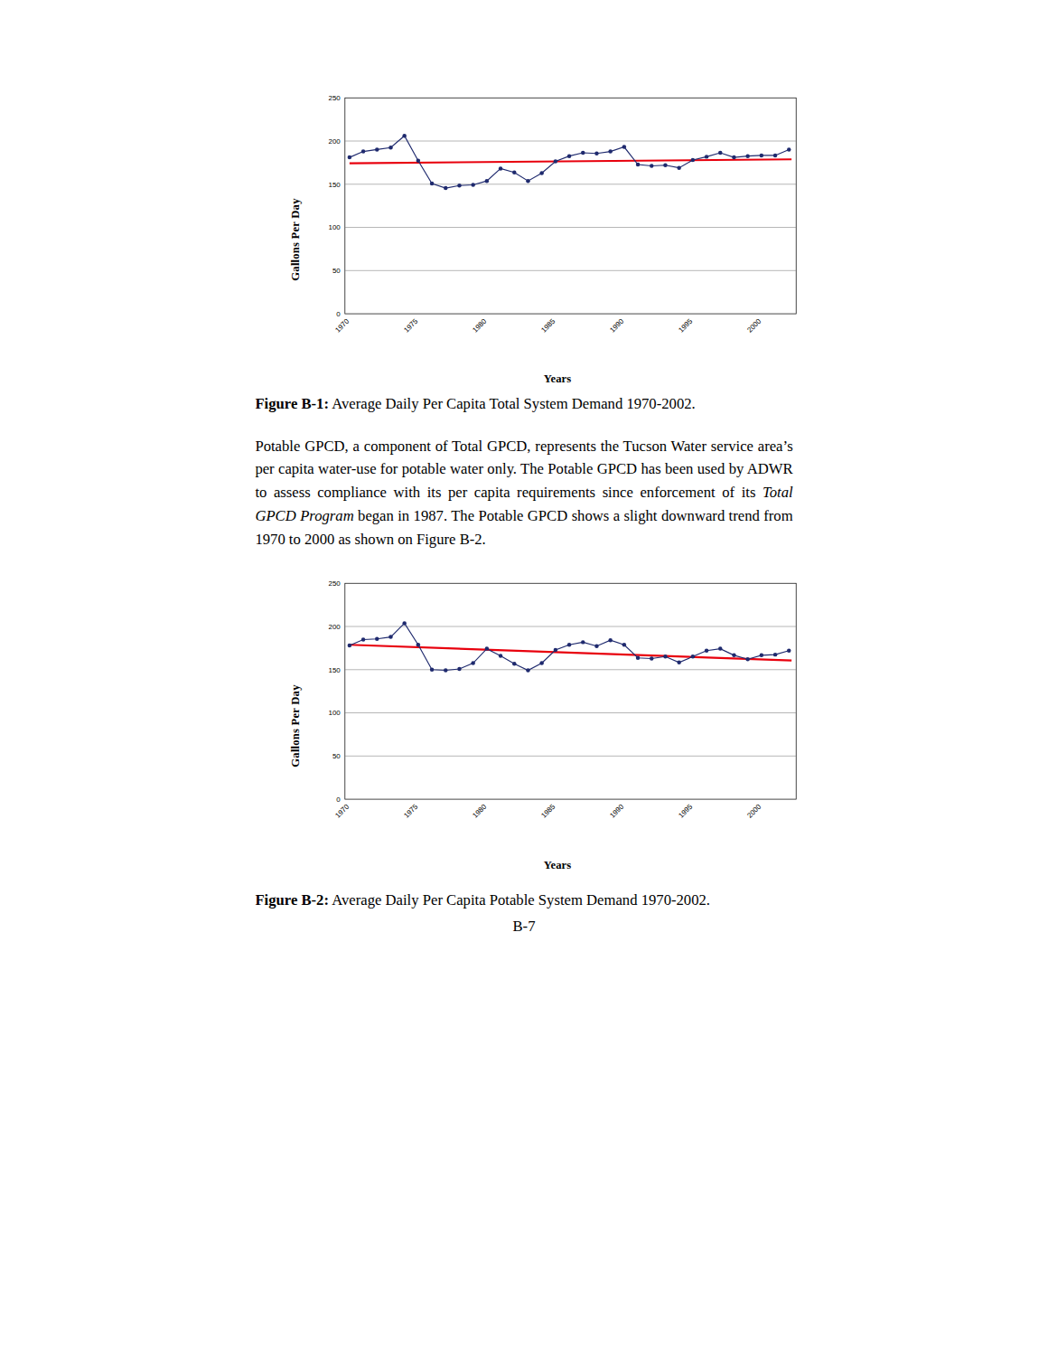Gallons Per Day
250 200 150 100 50 0 1970 1975 1980 1985 1990 1995 2000
Years
Figure B-1: Average Daily Per Capita Total System Demand 1970-2002.
Potable GPCD, a component of Total GPCD, represents the Tucson Water service area’s per capita water-use for potable water only. The Potable GPCD has been used by ADWR to assess compliance with its per capita requirements since enforcement of its Total GPCD Program began in 1987. The Potable GPCD shows a slight downward trend from 1970 to 2000 as shown on Figure B-2.
Gallons Per Day
250 200 150 100 50 0 1970 1975 1980 1985 1990 1995 2000
Years
Figure B-2: Average Daily Per Capita Potable System Demand 1970-2002.
B-7